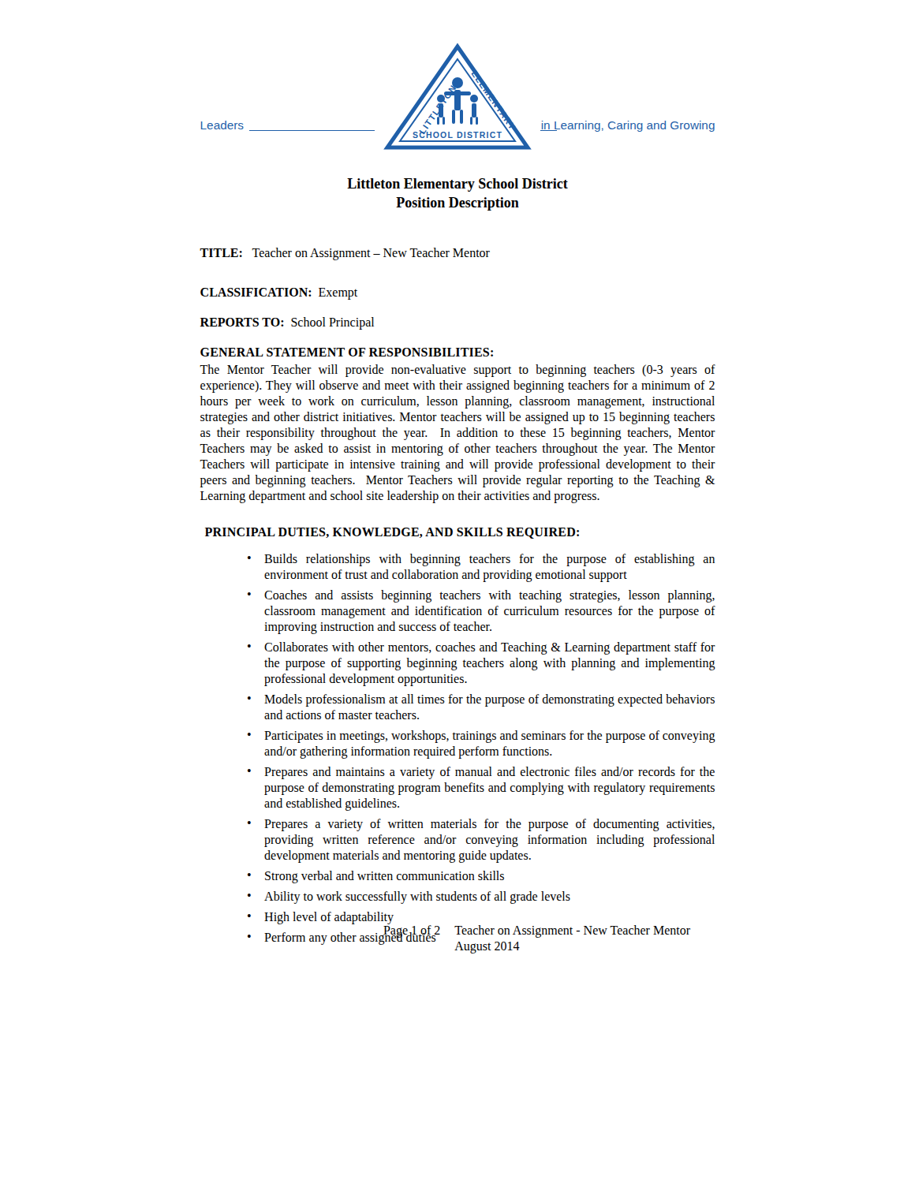Leaders
in Learning, Caring and Growing
LITTLETON ELEMENTARY SCHOOL DISTRICT
Littleton Elementary School District Position Description
TITLE: Teacher on Assignment – New Teacher Mentor
CLASSIFICATION: Exempt
REPORTS TO: School Principal
GENERAL STATEMENT OF RESPONSIBILITIES:
The Mentor Teacher will provide non-evaluative support to beginning teachers (0-3 years of experience). They will observe and meet with their assigned beginning teachers for a minimum of 2 hours per week to work on curriculum, lesson planning, classroom management, instructional strategies and other district initiatives. Mentor teachers will be assigned up to 15 beginning teachers as their responsibility throughout the year. In addition to these 15 beginning teachers, Mentor Teachers may be asked to assist in mentoring of other teachers throughout the year. The Mentor Teachers will participate in intensive training and will provide professional development to their peers and beginning teachers. Mentor Teachers will provide regular reporting to the Teaching & Learning department and school site leadership on their activities and progress.
PRINCIPAL DUTIES, KNOWLEDGE, AND SKILLS REQUIRED:
Builds relationships with beginning teachers for the purpose of establishing an environment of trust and collaboration and providing emotional support
Coaches and assists beginning teachers with teaching strategies, lesson planning, classroom management and identification of curriculum resources for the purpose of improving instruction and success of teacher.
Collaborates with other mentors, coaches and Teaching & Learning department staff for the purpose of supporting beginning teachers along with planning and implementing professional development opportunities.
Models professionalism at all times for the purpose of demonstrating expected behaviors and actions of master teachers.
Participates in meetings, workshops, trainings and seminars for the purpose of conveying and/or gathering information required perform functions.
Prepares and maintains a variety of manual and electronic files and/or records for the purpose of demonstrating program benefits and complying with regulatory requirements and established guidelines.
Prepares a variety of written materials for the purpose of documenting activities, providing written reference and/or conveying information including professional development materials and mentoring guide updates.
Strong verbal and written communication skills
Ability to work successfully with students of all grade levels
High level of adaptability
Perform any other assigned duties
Page 1 of 2
Teacher on Assignment - New Teacher Mentor
August 2014